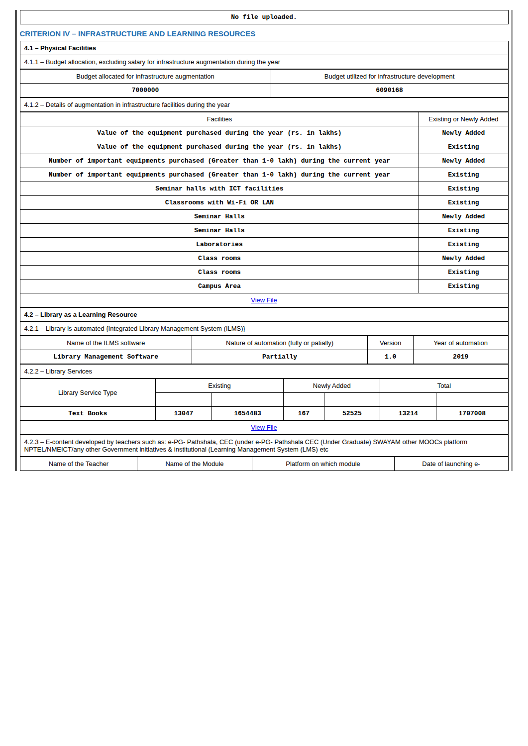| No file uploaded. |
CRITERION IV – INFRASTRUCTURE AND LEARNING RESOURCES
| 4.1 – Physical Facilities |
| 4.1.1 – Budget allocation, excluding salary for infrastructure augmentation during the year |
| Budget allocated for infrastructure augmentation | Budget utilized for infrastructure development |
| 7000000 | 6090168 |
| 4.1.2 – Details of augmentation in infrastructure facilities during the year |
| Facilities | Existing or Newly Added |
| Value of the equipment purchased during the year (rs. in lakhs) | Newly Added |
| Value of the equipment purchased during the year (rs. in lakhs) | Existing |
| Number of important equipments purchased (Greater than 1-0 lakh) during the current year | Newly Added |
| Number of important equipments purchased (Greater than 1-0 lakh) during the current year | Existing |
| Seminar halls with ICT facilities | Existing |
| Classrooms with Wi-Fi OR LAN | Existing |
| Seminar Halls | Newly Added |
| Seminar Halls | Existing |
| Laboratories | Existing |
| Class rooms | Newly Added |
| Class rooms | Existing |
| Campus Area | Existing |
| View File |
| 4.2 – Library as a Learning Resource |
| 4.2.1 – Library is automated {Integrated Library Management System (ILMS)} |
| Name of the ILMS software | Nature of automation (fully or patially) | Version | Year of automation |
| Library Management Software | Partially | 1.0 | 2019 |
| 4.2.2 – Library Services |
| Library Service Type | Existing | Newly Added | Total |
| Text Books | 13047 | 1654483 | 167 | 52525 | 13214 | 1707008 |
| View File |
| 4.2.3 – E-content developed by teachers such as: e-PG- Pathshala, CEC (under e-PG- Pathshala CEC (Under Graduate) SWAYAM other MOOCs platform NPTEL/NMEICT/any other Government initiatives & institutional (Learning Management System (LMS) etc |
| Name of the Teacher | Name of the Module | Platform on which module | Date of launching e- |